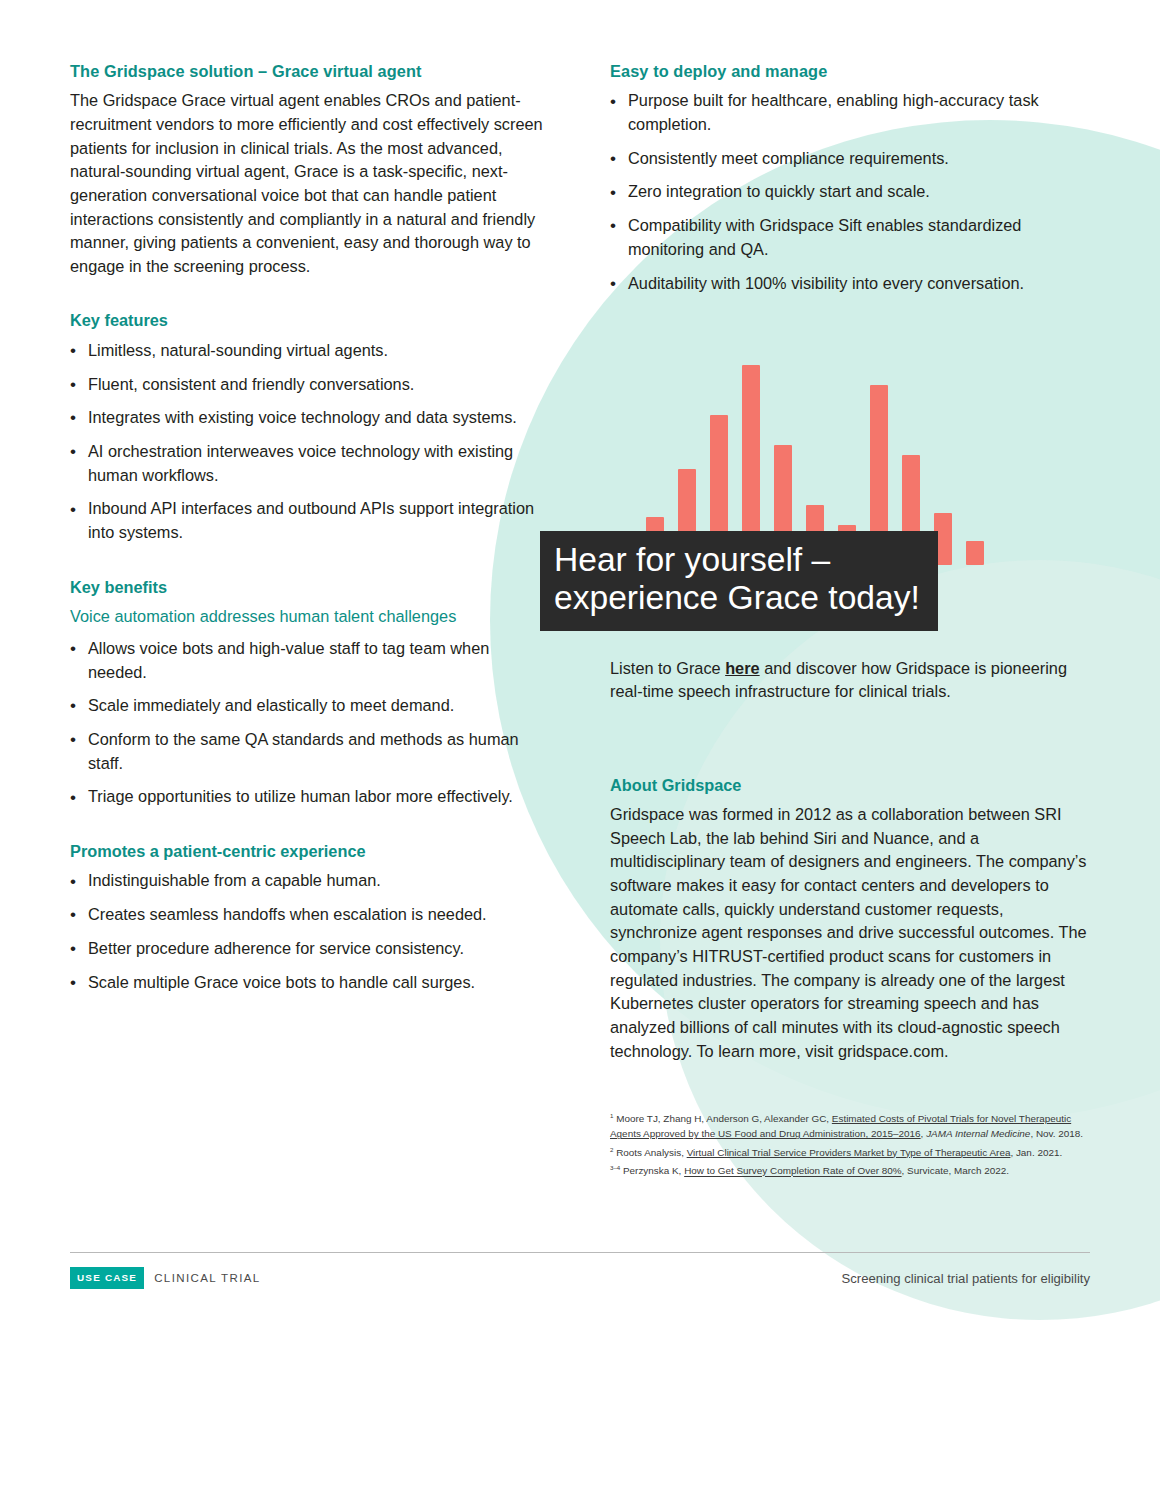The Gridspace solution – Grace virtual agent
The Gridspace Grace virtual agent enables CROs and patient-recruitment vendors to more efficiently and cost effectively screen patients for inclusion in clinical trials. As the most advanced, natural-sounding virtual agent, Grace is a task-specific, next-generation conversational voice bot that can handle patient interactions consistently and compliantly in a natural and friendly manner, giving patients a convenient, easy and thorough way to engage in the screening process.
Key features
Limitless, natural-sounding virtual agents.
Fluent, consistent and friendly conversations.
Integrates with existing voice technology and data systems.
AI orchestration interweaves voice technology with existing human workflows.
Inbound API interfaces and outbound APIs support integration into systems.
Key benefits
Voice automation addresses human talent challenges
Allows voice bots and high-value staff to tag team when needed.
Scale immediately and elastically to meet demand.
Conform to the same QA standards and methods as human staff.
Triage opportunities to utilize human labor more effectively.
Promotes a patient-centric experience
Indistinguishable from a capable human.
Creates seamless handoffs when escalation is needed.
Better procedure adherence for service consistency.
Scale multiple Grace voice bots to handle call surges.
Easy to deploy and manage
Purpose built for healthcare, enabling high-accuracy task completion.
Consistently meet compliance requirements.
Zero integration to quickly start and scale.
Compatibility with Gridspace Sift enables standardized monitoring and QA.
Auditability with 100% visibility into every conversation.
Hear for yourself –
experience Grace today!
Listen to Grace here and discover how Gridspace is pioneering real-time speech infrastructure for clinical trials.
About Gridspace
Gridspace was formed in 2012 as a collaboration between SRI Speech Lab, the lab behind Siri and Nuance, and a multidisciplinary team of designers and engineers. The company’s software makes it easy for contact centers and developers to automate calls, quickly understand customer requests, synchronize agent responses and drive successful outcomes. The company’s HITRUST-certified product scans for customers in regulated industries. The company is already one of the largest Kubernetes cluster operators for streaming speech and has analyzed billions of call minutes with its cloud-agnostic speech technology. To learn more, visit gridspace.com.
1 Moore TJ, Zhang H, Anderson G, Alexander GC, Estimated Costs of Pivotal Trials for Novel Therapeutic Agents Approved by the US Food and Drug Administration, 2015–2016, JAMA Internal Medicine, Nov. 2018.
2 Roots Analysis, Virtual Clinical Trial Service Providers Market by Type of Therapeutic Area, Jan. 2021.
3–4 Perzynska K, How to Get Survey Completion Rate of Over 80%, Survicate, March 2022.
Use case Clinical trial
Screening clinical trial patients for eligibility